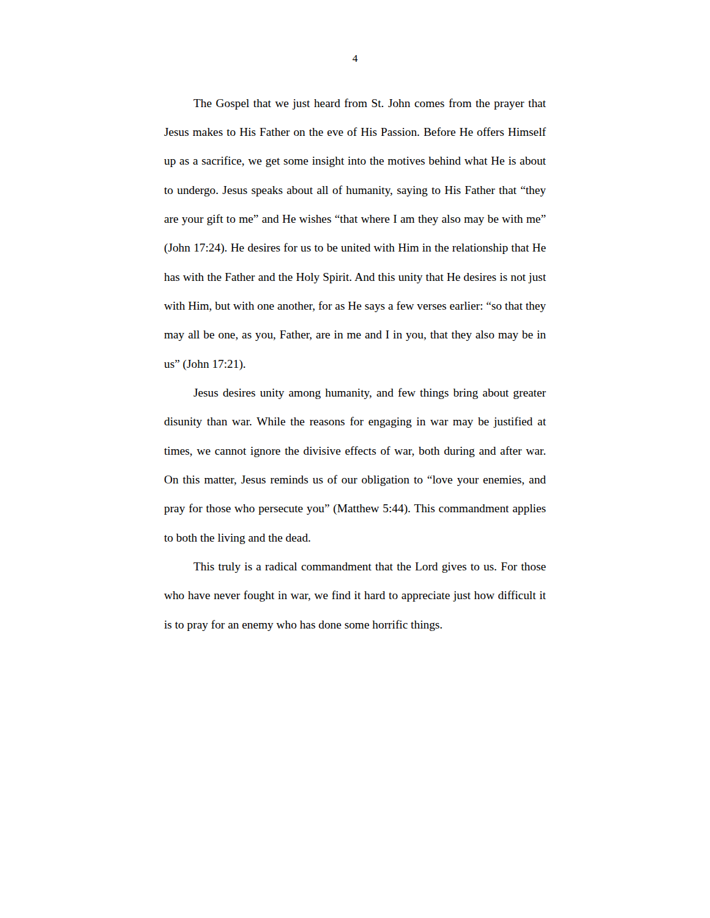4
The Gospel that we just heard from St. John comes from the prayer that Jesus makes to His Father on the eve of His Passion. Before He offers Himself up as a sacrifice, we get some insight into the motives behind what He is about to undergo. Jesus speaks about all of humanity, saying to His Father that “they are your gift to me” and He wishes “that where I am they also may be with me” (John 17:24). He desires for us to be united with Him in the relationship that He has with the Father and the Holy Spirit. And this unity that He desires is not just with Him, but with one another, for as He says a few verses earlier: “so that they may all be one, as you, Father, are in me and I in you, that they also may be in us” (John 17:21).
Jesus desires unity among humanity, and few things bring about greater disunity than war. While the reasons for engaging in war may be justified at times, we cannot ignore the divisive effects of war, both during and after war. On this matter, Jesus reminds us of our obligation to “love your enemies, and pray for those who persecute you” (Matthew 5:44). This commandment applies to both the living and the dead.
This truly is a radical commandment that the Lord gives to us. For those who have never fought in war, we find it hard to appreciate just how difficult it is to pray for an enemy who has done some horrific things.